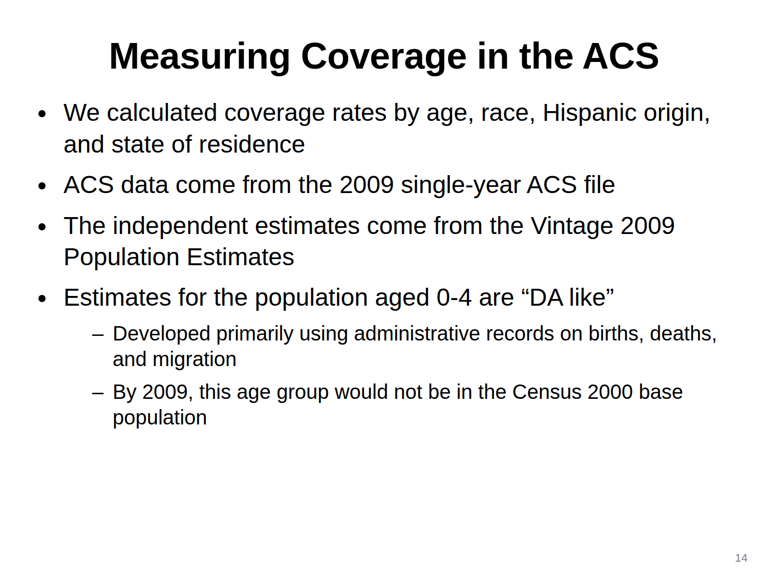Measuring Coverage in the ACS
We calculated coverage rates by age, race, Hispanic origin, and state of residence
ACS data come from the 2009 single-year ACS file
The independent estimates come from the Vintage 2009 Population Estimates
Estimates for the population aged 0-4 are “DA like”
Developed primarily using administrative records on births, deaths, and migration
By 2009, this age group would not be in the Census 2000 base population
14